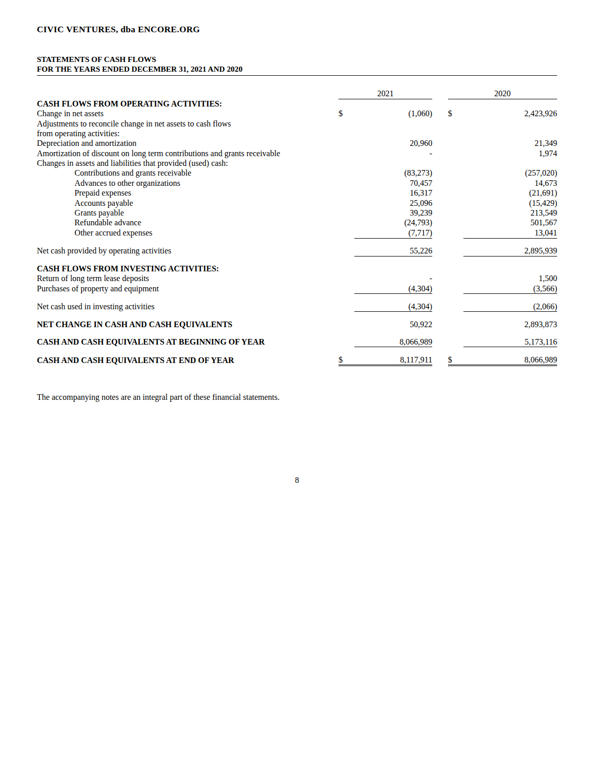CIVIC VENTURES, dba ENCORE.ORG
STATEMENTS OF CASH FLOWS
FOR THE YEARS ENDED DECEMBER 31, 2021 AND 2020
| | 2021 | | 2020 |
| Cash flows from operating activities: | | | | | |
| Change in net assets | $ | (1,060) | | $ | 2,423,926 |
| Adjustments to reconcile change in net assets to cash flows | | | | | |
| from operating activities: | | | | | |
| Depreciation and amortization | | 20,960 | | | 21,349 |
| Amortization of discount on long term contributions and grants receivable | | - | | | 1,974 |
| Changes in assets and liabilities that provided (used) cash: | | | | | |
| Contributions and grants receivable | | (83,273) | | | (257,020) |
| Advances to other organizations | | 70,457 | | | 14,673 |
| Prepaid expenses | | 16,317 | | | (21,691) |
| Accounts payable | | 25,096 | | | (15,429) |
| Grants payable | | 39,239 | | | 213,549 |
| Refundable advance | | (24,793) | | | 501,567 |
| Other accrued expenses | | (7,717) | | | 13,041 |
| Net cash provided by operating activities | | 55,226 | | | 2,895,939 |
| Cash flows from investing activities: | | | | | |
| Return of long term lease deposits | | - | | | 1,500 |
| Purchases of property and equipment | | (4,304) | | | (3,566) |
| Net cash used in investing activities | | (4,304) | | | (2,066) |
| Net change in cash and cash equivalents | | 50,922 | | | 2,893,873 |
| Cash and cash equivalents at beginning of year | | 8,066,989 | | | 5,173,116 |
| Cash and cash equivalents at end of year | $ | 8,117,911 | | $ | 8,066,989 |
The accompanying notes are an integral part of these financial statements.
8